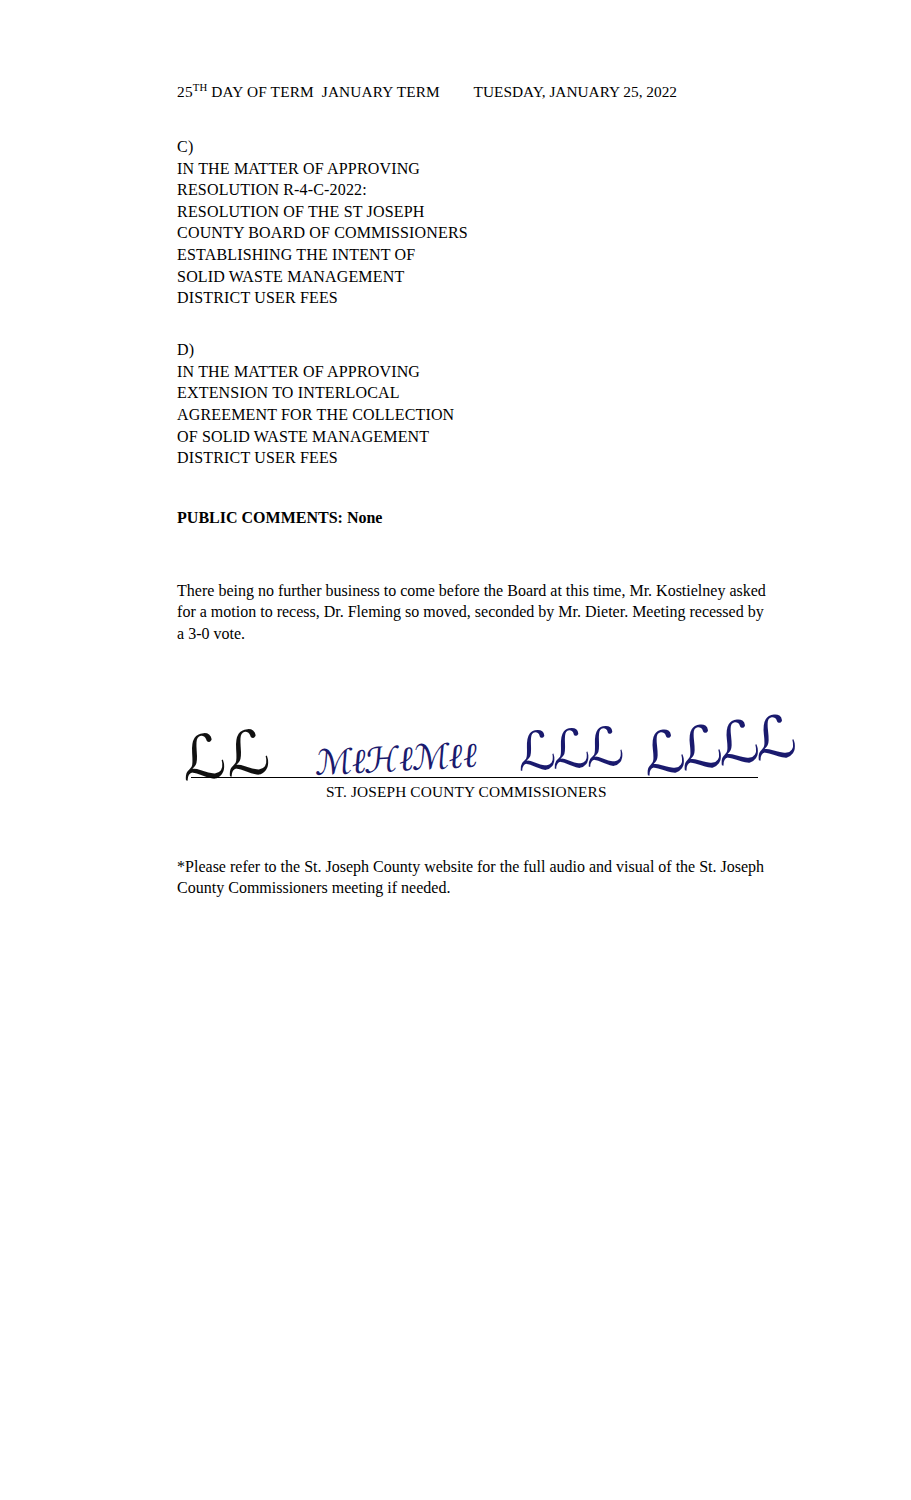25TH DAY OF TERM JANUARY TERM TUESDAY, JANUARY 25, 2022
C)
IN THE MATTER OF APPROVING
RESOLUTION R-4-C-2022:
RESOLUTION OF THE ST JOSEPH
COUNTY BOARD OF COMMISSIONERS
ESTABLISHING THE INTENT OF
SOLID WASTE MANAGEMENT
DISTRICT USER FEES
D)
IN THE MATTER OF APPROVING
EXTENSION TO INTERLOCAL
AGREEMENT FOR THE COLLECTION
OF SOLID WASTE MANAGEMENT
DISTRICT USER FEES
PUBLIC COMMENTS: None
There being no further business to come before the Board at this time, Mr. Kostielney asked for a motion to recess, Dr. Fleming so moved, seconded by Mr. Dieter. Meeting recessed by a 3-0 vote.
ℒℒ ℳℓℋℓℳℓℓ ℒℒℒ ℒℒℒℒ
ST. JOSEPH COUNTY COMMISSIONERS
*Please refer to the St. Joseph County website for the full audio and visual of the St. Joseph County Commissioners meeting if needed.